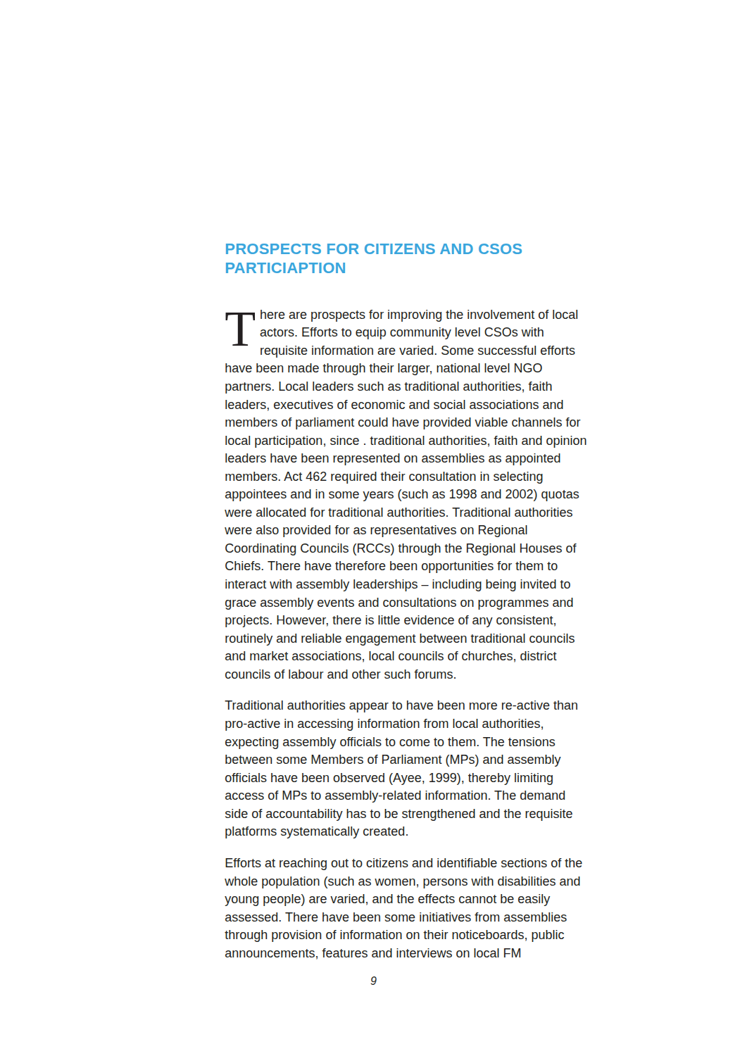Prospects for Citizens and CSOs
Particiaption
There are prospects for improving the involvement of local actors. Efforts to equip community level CSOs with requisite information are varied. Some successful efforts have been made through their larger, national level NGO partners. Local leaders such as traditional authorities, faith leaders, executives of economic and social associations and members of parliament could have provided viable channels for local participation, since . traditional authorities, faith and opinion leaders have been represented on assemblies as appointed members. Act 462 required their consultation in selecting appointees and in some years (such as 1998 and 2002) quotas were allocated for traditional authorities. Traditional authorities were also provided for as representatives on Regional Coordinating Councils (RCCs) through the Regional Houses of Chiefs. There have therefore been opportunities for them to interact with assembly leaderships – including being invited to grace assembly events and consultations on programmes and projects. However, there is little evidence of any consistent, routinely and reliable engagement between traditional councils and market associations, local councils of churches, district councils of labour and other such forums.
Traditional authorities appear to have been more re-active than pro-active in accessing information from local authorities, expecting assembly officials to come to them. The tensions between some Members of Parliament (MPs) and assembly officials have been observed (Ayee, 1999), thereby limiting access of MPs to assembly-related information. The demand side of accountability has to be strengthened and the requisite platforms systematically created.
Efforts at reaching out to citizens and identifiable sections of the whole population (such as women, persons with disabilities and young people) are varied, and the effects cannot be easily assessed. There have been some initiatives from assemblies through provision of information on their noticeboards, public announcements, features and interviews on local FM
9